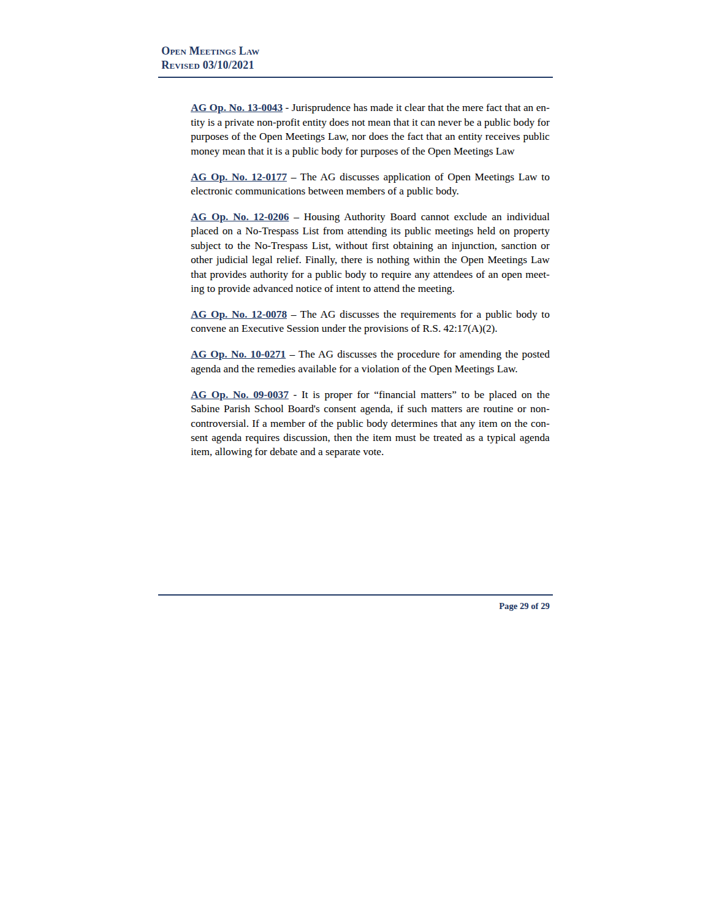Open Meetings Law Revised 03/10/2021
AG Op. No. 13-0043 - Jurisprudence has made it clear that the mere fact that an entity is a private non-profit entity does not mean that it can never be a public body for purposes of the Open Meetings Law, nor does the fact that an entity receives public money mean that it is a public body for purposes of the Open Meetings Law
AG Op. No. 12-0177 – The AG discusses application of Open Meetings Law to electronic communications between members of a public body.
AG Op. No. 12-0206 – Housing Authority Board cannot exclude an individual placed on a No-Trespass List from attending its public meetings held on property subject to the No-Trespass List, without first obtaining an injunction, sanction or other judicial legal relief. Finally, there is nothing within the Open Meetings Law that provides authority for a public body to require any attendees of an open meeting to provide advanced notice of intent to attend the meeting.
AG Op. No. 12-0078 – The AG discusses the requirements for a public body to convene an Executive Session under the provisions of R.S. 42:17(A)(2).
AG Op. No. 10-0271 – The AG discusses the procedure for amending the posted agenda and the remedies available for a violation of the Open Meetings Law.
AG Op. No. 09-0037 - It is proper for “financial matters” to be placed on the Sabine Parish School Board's consent agenda, if such matters are routine or non-controversial. If a member of the public body determines that any item on the consent agenda requires discussion, then the item must be treated as a typical agenda item, allowing for debate and a separate vote.
Page 29 of 29